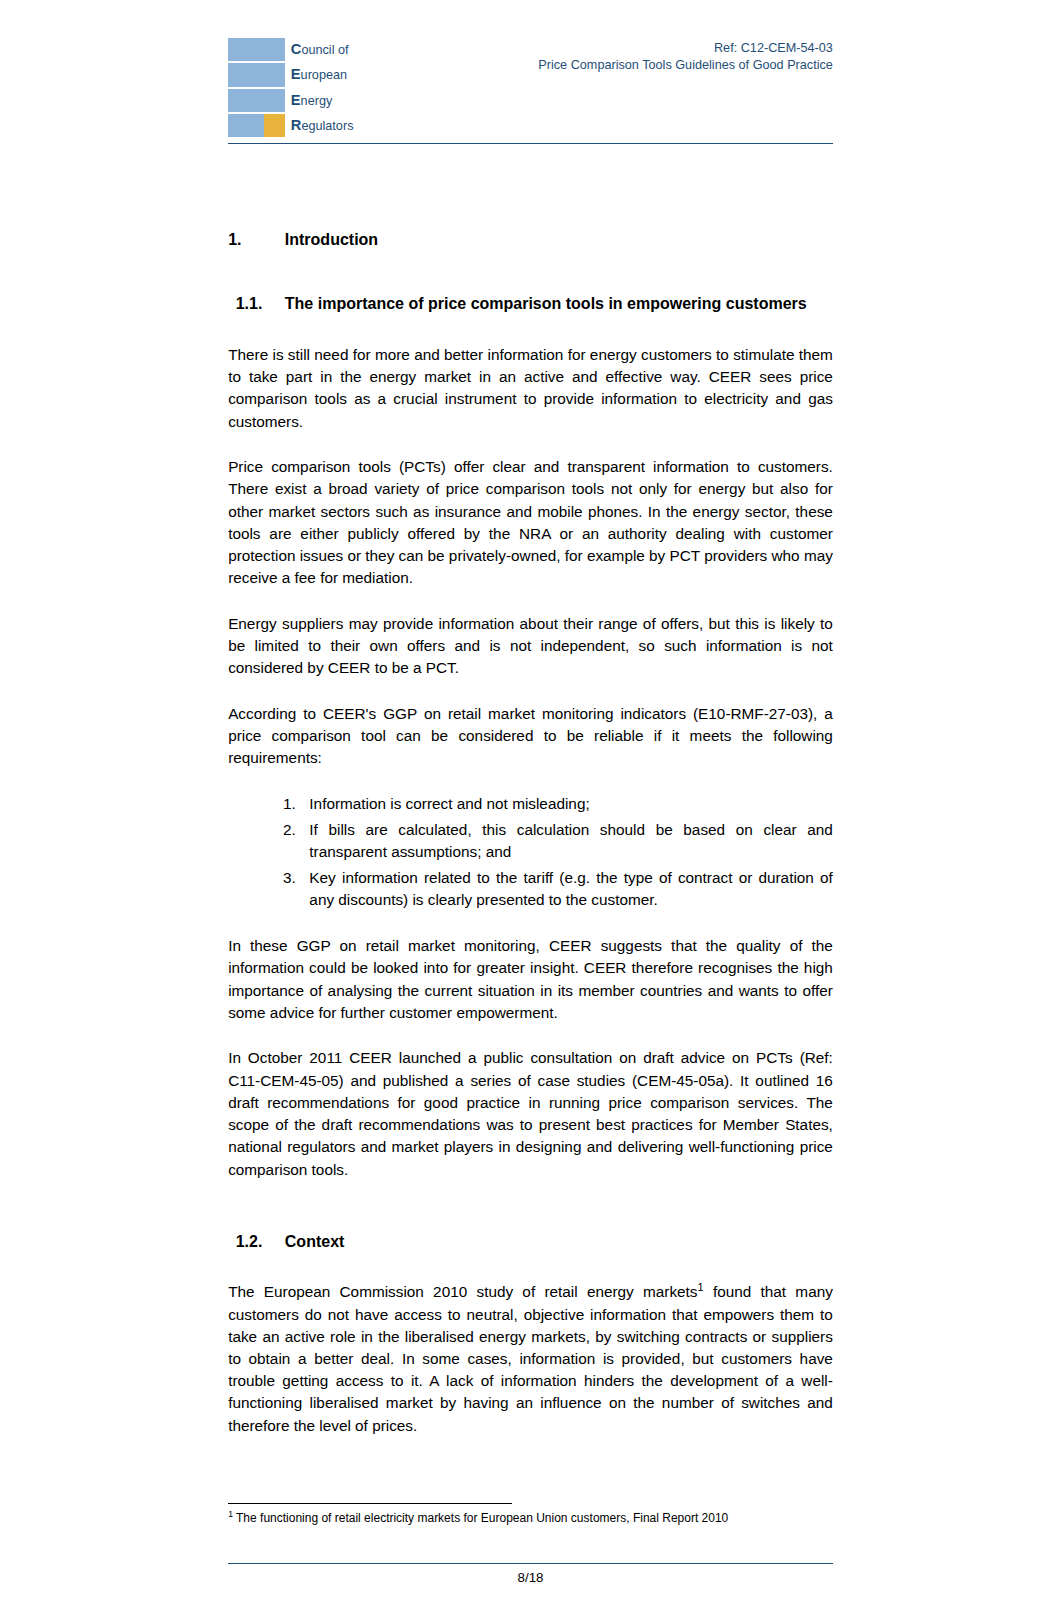Council of
European
Energy
Regulators
Ref: C12-CEM-54-03
Price Comparison Tools Guidelines of Good Practice
1. Introduction
1.1. The importance of price comparison tools in empowering customers
There is still need for more and better information for energy customers to stimulate them to take part in the energy market in an active and effective way. CEER sees price comparison tools as a crucial instrument to provide information to electricity and gas customers.
Price comparison tools (PCTs) offer clear and transparent information to customers. There exist a broad variety of price comparison tools not only for energy but also for other market sectors such as insurance and mobile phones. In the energy sector, these tools are either publicly offered by the NRA or an authority dealing with customer protection issues or they can be privately-owned, for example by PCT providers who may receive a fee for mediation.
Energy suppliers may provide information about their range of offers, but this is likely to be limited to their own offers and is not independent, so such information is not considered by CEER to be a PCT.
According to CEER's GGP on retail market monitoring indicators (E10-RMF-27-03), a price comparison tool can be considered to be reliable if it meets the following requirements:
Information is correct and not misleading;
If bills are calculated, this calculation should be based on clear and transparent assumptions; and
Key information related to the tariff (e.g. the type of contract or duration of any discounts) is clearly presented to the customer.
In these GGP on retail market monitoring, CEER suggests that the quality of the information could be looked into for greater insight. CEER therefore recognises the high importance of analysing the current situation in its member countries and wants to offer some advice for further customer empowerment.
In October 2011 CEER launched a public consultation on draft advice on PCTs (Ref: C11-CEM-45-05) and published a series of case studies (CEM-45-05a). It outlined 16 draft recommendations for good practice in running price comparison services. The scope of the draft recommendations was to present best practices for Member States, national regulators and market players in designing and delivering well-functioning price comparison tools.
1.2. Context
The European Commission 2010 study of retail energy markets1 found that many customers do not have access to neutral, objective information that empowers them to take an active role in the liberalised energy markets, by switching contracts or suppliers to obtain a better deal. In some cases, information is provided, but customers have trouble getting access to it. A lack of information hinders the development of a well-functioning liberalised market by having an influence on the number of switches and therefore the level of prices.
1 The functioning of retail electricity markets for European Union customers, Final Report 2010
8/18